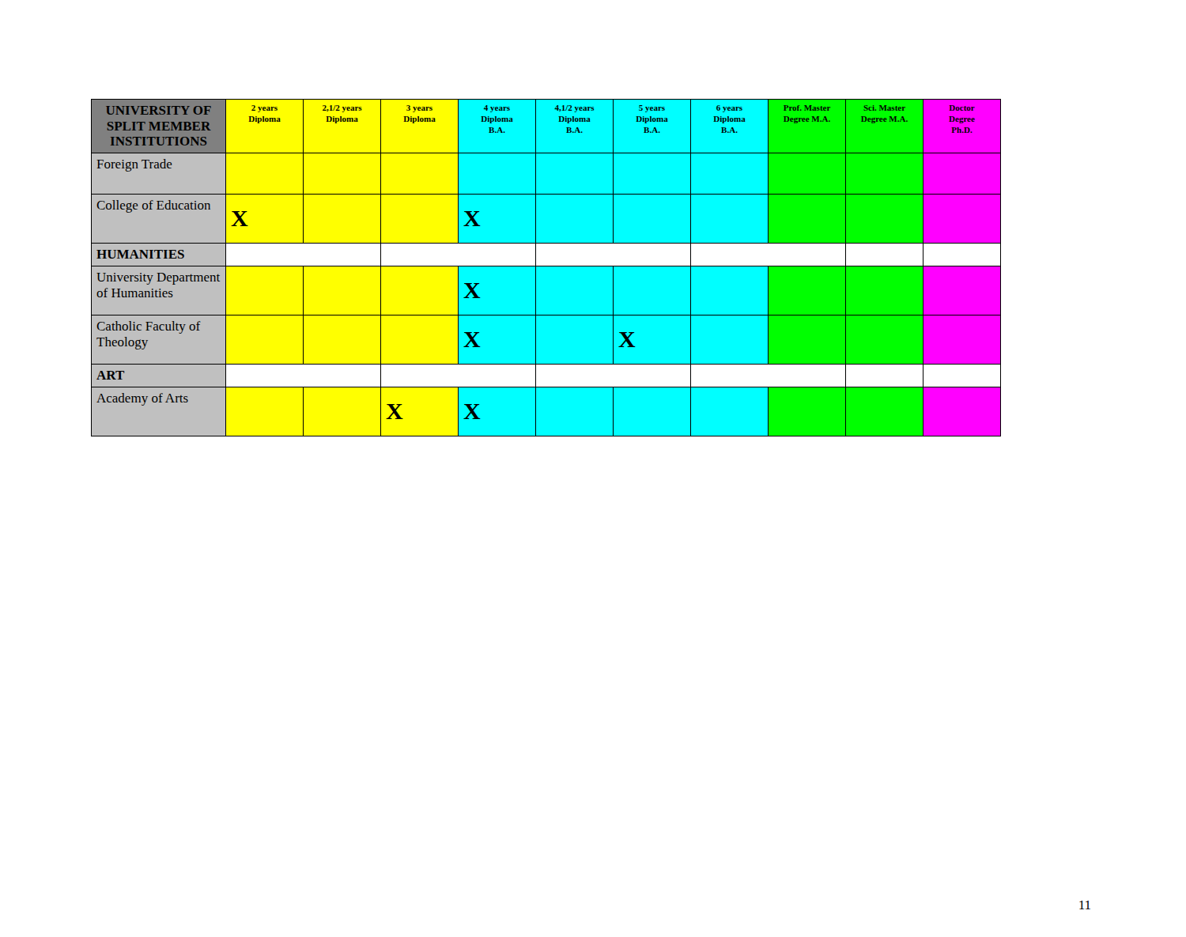| UNIVERSITY OF SPLIT MEMBER INSTITUTIONS | 2 years Diploma | 2,1/2 years Diploma | 3 years Diploma | 4 years Diploma B.A. | 4,1/2 years Diploma B.A. | 5 years Diploma B.A. | 6 years Diploma B.A. | Prof. Master Degree M.A. | Sci. Master Degree M.A. | Doctor Degree Ph.D. |
| --- | --- | --- | --- | --- | --- | --- | --- | --- | --- | --- |
| Foreign Trade | | | | | | | | | | |
| College of Education | X | | | X | | | | | | |
| HUMANITIES | | | | | | |
| University Department of Humanities | | | | X | | | | | | |
| Catholic Faculty of Theology | | | | X | | X | | | | |
| ART | | | | | | |
| Academy of Arts | | | X | X | | | | | | |
11